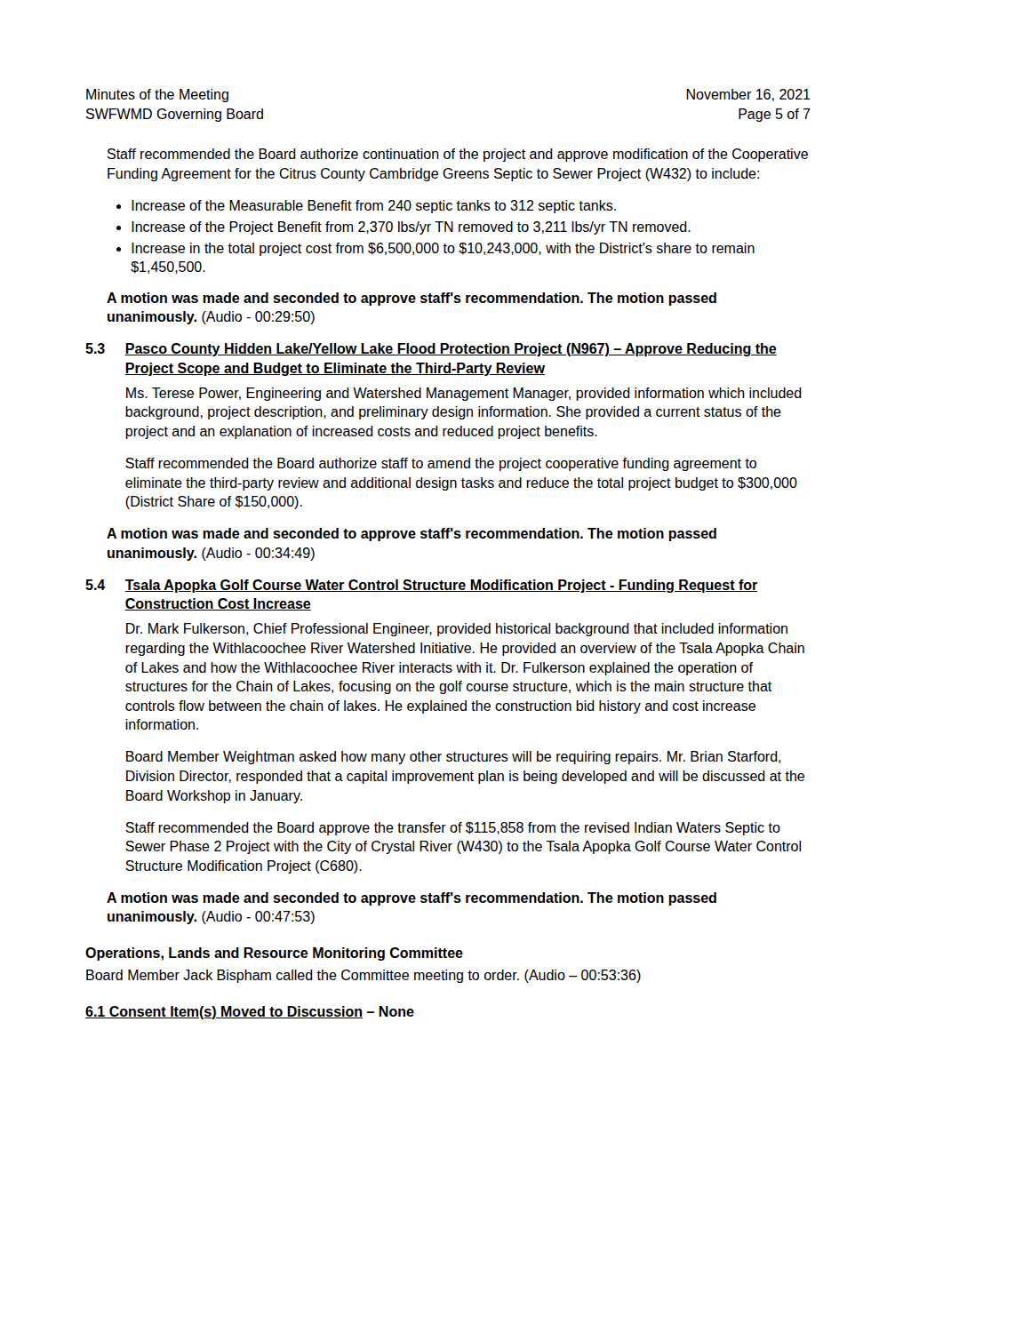Minutes of the Meeting SWFWMD Governing Board
November 16, 2021 Page 5 of 7
Staff recommended the Board authorize continuation of the project and approve modification of the Cooperative Funding Agreement for the Citrus County Cambridge Greens Septic to Sewer Project (W432) to include:
Increase of the Measurable Benefit from 240 septic tanks to 312 septic tanks.
Increase of the Project Benefit from 2,370 lbs/yr TN removed to 3,211 lbs/yr TN removed.
Increase in the total project cost from $6,500,000 to $10,243,000, with the District's share to remain $1,450,500.
A motion was made and seconded to approve staff's recommendation. The motion passed unanimously. (Audio - 00:29:50)
5.3
Pasco County Hidden Lake/Yellow Lake Flood Protection Project (N967) – Approve Reducing the Project Scope and Budget to Eliminate the Third-Party Review
Ms. Terese Power, Engineering and Watershed Management Manager, provided information which included background, project description, and preliminary design information. She provided a current status of the project and an explanation of increased costs and reduced project benefits.
Staff recommended the Board authorize staff to amend the project cooperative funding agreement to eliminate the third-party review and additional design tasks and reduce the total project budget to $300,000 (District Share of $150,000).
A motion was made and seconded to approve staff's recommendation. The motion passed unanimously. (Audio - 00:34:49)
5.4
Tsala Apopka Golf Course Water Control Structure Modification Project - Funding Request for Construction Cost Increase
Dr. Mark Fulkerson, Chief Professional Engineer, provided historical background that included information regarding the Withlacoochee River Watershed Initiative. He provided an overview of the Tsala Apopka Chain of Lakes and how the Withlacoochee River interacts with it. Dr. Fulkerson explained the operation of structures for the Chain of Lakes, focusing on the golf course structure, which is the main structure that controls flow between the chain of lakes. He explained the construction bid history and cost increase information.
Board Member Weightman asked how many other structures will be requiring repairs. Mr. Brian Starford, Division Director, responded that a capital improvement plan is being developed and will be discussed at the Board Workshop in January.
Staff recommended the Board approve the transfer of $115,858 from the revised Indian Waters Septic to Sewer Phase 2 Project with the City of Crystal River (W430) to the Tsala Apopka Golf Course Water Control Structure Modification Project (C680).
A motion was made and seconded to approve staff's recommendation. The motion passed unanimously. (Audio - 00:47:53)
Operations, Lands and Resource Monitoring Committee
Board Member Jack Bispham called the Committee meeting to order. (Audio – 00:53:36)
6.1 Consent Item(s) Moved to Discussion – None